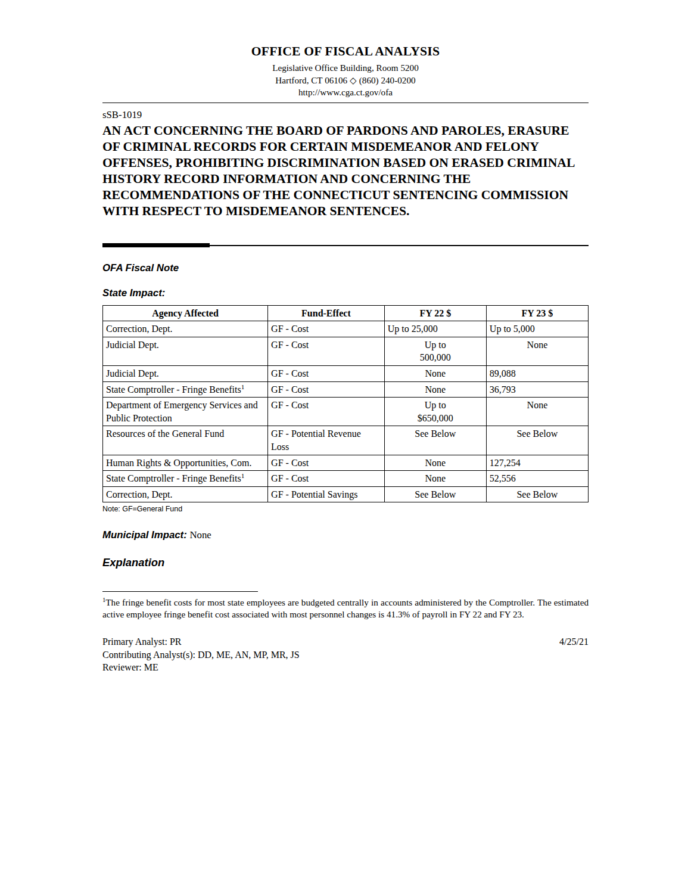OFFICE OF FISCAL ANALYSIS
Legislative Office Building, Room 5200
Hartford, CT 06106 ◇ (860) 240-0200
http://www.cga.ct.gov/ofa
sSB-1019
An Act Concerning the Board of Pardons and Paroles, Erasure of Criminal Records for Certain Misdemeanor and Felony Offenses, Prohibiting Discrimination Based on Erased Criminal History Record Information and Concerning the Recommendations of the Connecticut Sentencing Commission with Respect to Misdemeanor Sentences.
OFA Fiscal Note
State Impact:
| Agency Affected | Fund-Effect | FY 22 $ | FY 23 $ |
| --- | --- | --- | --- |
| Correction, Dept. | GF - Cost | Up to 25,000 | Up to 5,000 |
| Judicial Dept. | GF - Cost | Up to 500,000 | None |
| Judicial Dept. | GF - Cost | None | 89,088 |
| State Comptroller - Fringe Benefits 1 | GF - Cost | None | 36,793 |
| Department of Emergency Services and Public Protection | GF - Cost | Up to $650,000 | None |
| Resources of the General Fund | GF - Potential Revenue Loss | See Below | See Below |
| Human Rights & Opportunities, Com. | GF - Cost | None | 127,254 |
| State Comptroller - Fringe Benefits 1 | GF - Cost | None | 52,556 |
| Correction, Dept. | GF - Potential Savings | See Below | See Below |
Note: GF=General Fund
Municipal Impact: None
Explanation
1The fringe benefit costs for most state employees are budgeted centrally in accounts administered by the Comptroller. The estimated active employee fringe benefit cost associated with most personnel changes is 41.3% of payroll in FY 22 and FY 23.
Primary Analyst: PR
Contributing Analyst(s): DD, ME, AN, MP, MR, JS
Reviewer: ME
4/25/21